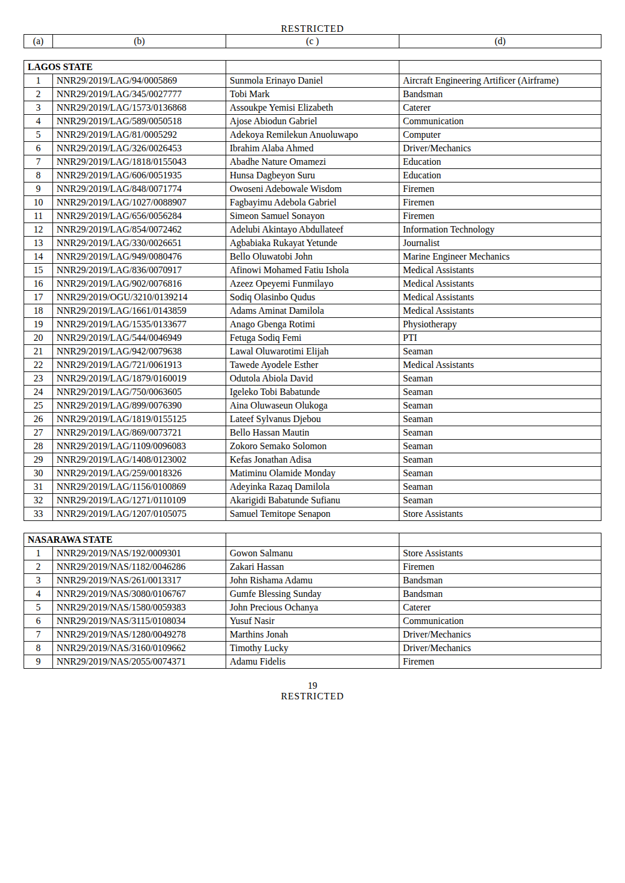RESTRICTED
| (a) | (b) | (c ) | (d) |
| LAGOS STATE | | |
| 1 | NNR29/2019/LAG/94/0005869 | Sunmola Erinayo Daniel | Aircraft Engineering Artificer (Airframe) |
| 2 | NNR29/2019/LAG/345/0027777 | Tobi Mark | Bandsman |
| 3 | NNR29/2019/LAG/1573/0136868 | Assoukpe Yemisi Elizabeth | Caterer |
| 4 | NNR29/2019/LAG/589/0050518 | Ajose Abiodun Gabriel | Communication |
| 5 | NNR29/2019/LAG/81/0005292 | Adekoya Remilekun Anuoluwapo | Computer |
| 6 | NNR29/2019/LAG/326/0026453 | Ibrahim Alaba Ahmed | Driver/Mechanics |
| 7 | NNR29/2019/LAG/1818/0155043 | Abadhe Nature Omamezi | Education |
| 8 | NNR29/2019/LAG/606/0051935 | Hunsa Dagbeyon Suru | Education |
| 9 | NNR29/2019/LAG/848/0071774 | Owoseni Adebowale Wisdom | Firemen |
| 10 | NNR29/2019/LAG/1027/0088907 | Fagbayimu Adebola Gabriel | Firemen |
| 11 | NNR29/2019/LAG/656/0056284 | Simeon Samuel Sonayon | Firemen |
| 12 | NNR29/2019/LAG/854/0072462 | Adelubi Akintayo Abdullateef | Information Technology |
| 13 | NNR29/2019/LAG/330/0026651 | Agbabiaka Rukayat Yetunde | Journalist |
| 14 | NNR29/2019/LAG/949/0080476 | Bello Oluwatobi John | Marine Engineer Mechanics |
| 15 | NNR29/2019/LAG/836/0070917 | Afinowi Mohamed Fatiu Ishola | Medical Assistants |
| 16 | NNR29/2019/LAG/902/0076816 | Azeez Opeyemi Funmilayo | Medical Assistants |
| 17 | NNR29/2019/OGU/3210/0139214 | Sodiq Olasinbo Qudus | Medical Assistants |
| 18 | NNR29/2019/LAG/1661/0143859 | Adams Aminat Damilola | Medical Assistants |
| 19 | NNR29/2019/LAG/1535/0133677 | Anago Gbenga Rotimi | Physiotherapy |
| 20 | NNR29/2019/LAG/544/0046949 | Fetuga Sodiq Femi | PTI |
| 21 | NNR29/2019/LAG/942/0079638 | Lawal Oluwarotimi Elijah | Seaman |
| 22 | NNR29/2019/LAG/721/0061913 | Tawede Ayodele Esther | Medical Assistants |
| 23 | NNR29/2019/LAG/1879/0160019 | Odutola Abiola David | Seaman |
| 24 | NNR29/2019/LAG/750/0063605 | Igeleko Tobi Babatunde | Seaman |
| 25 | NNR29/2019/LAG/899/0076390 | Aina Oluwaseun Olukoga | Seaman |
| 26 | NNR29/2019/LAG/1819/0155125 | Lateef Sylvanus Djebou | Seaman |
| 27 | NNR29/2019/LAG/869/0073721 | Bello Hassan Mautin | Seaman |
| 28 | NNR29/2019/LAG/1109/0096083 | Zokoro Semako Solomon | Seaman |
| 29 | NNR29/2019/LAG/1408/0123002 | Kefas Jonathan Adisa | Seaman |
| 30 | NNR29/2019/LAG/259/0018326 | Matiminu Olamide Monday | Seaman |
| 31 | NNR29/2019/LAG/1156/0100869 | Adeyinka Razaq Damilola | Seaman |
| 32 | NNR29/2019/LAG/1271/0110109 | Akarigidi Babatunde Sufianu | Seaman |
| 33 | NNR29/2019/LAG/1207/0105075 | Samuel Temitope Senapon | Store Assistants |
| NASARAWA STATE | | |
| 1 | NNR29/2019/NAS/192/0009301 | Gowon Salmanu | Store Assistants |
| 2 | NNR29/2019/NAS/1182/0046286 | Zakari Hassan | Firemen |
| 3 | NNR29/2019/NAS/261/0013317 | John Rishama Adamu | Bandsman |
| 4 | NNR29/2019/NAS/3080/0106767 | Gumfe Blessing Sunday | Bandsman |
| 5 | NNR29/2019/NAS/1580/0059383 | John Precious Ochanya | Caterer |
| 6 | NNR29/2019/NAS/3115/0108034 | Yusuf Nasir | Communication |
| 7 | NNR29/2019/NAS/1280/0049278 | Marthins Jonah | Driver/Mechanics |
| 8 | NNR29/2019/NAS/3160/0109662 | Timothy Lucky | Driver/Mechanics |
| 9 | NNR29/2019/NAS/2055/0074371 | Adamu Fidelis | Firemen |
19
RESTRICTED